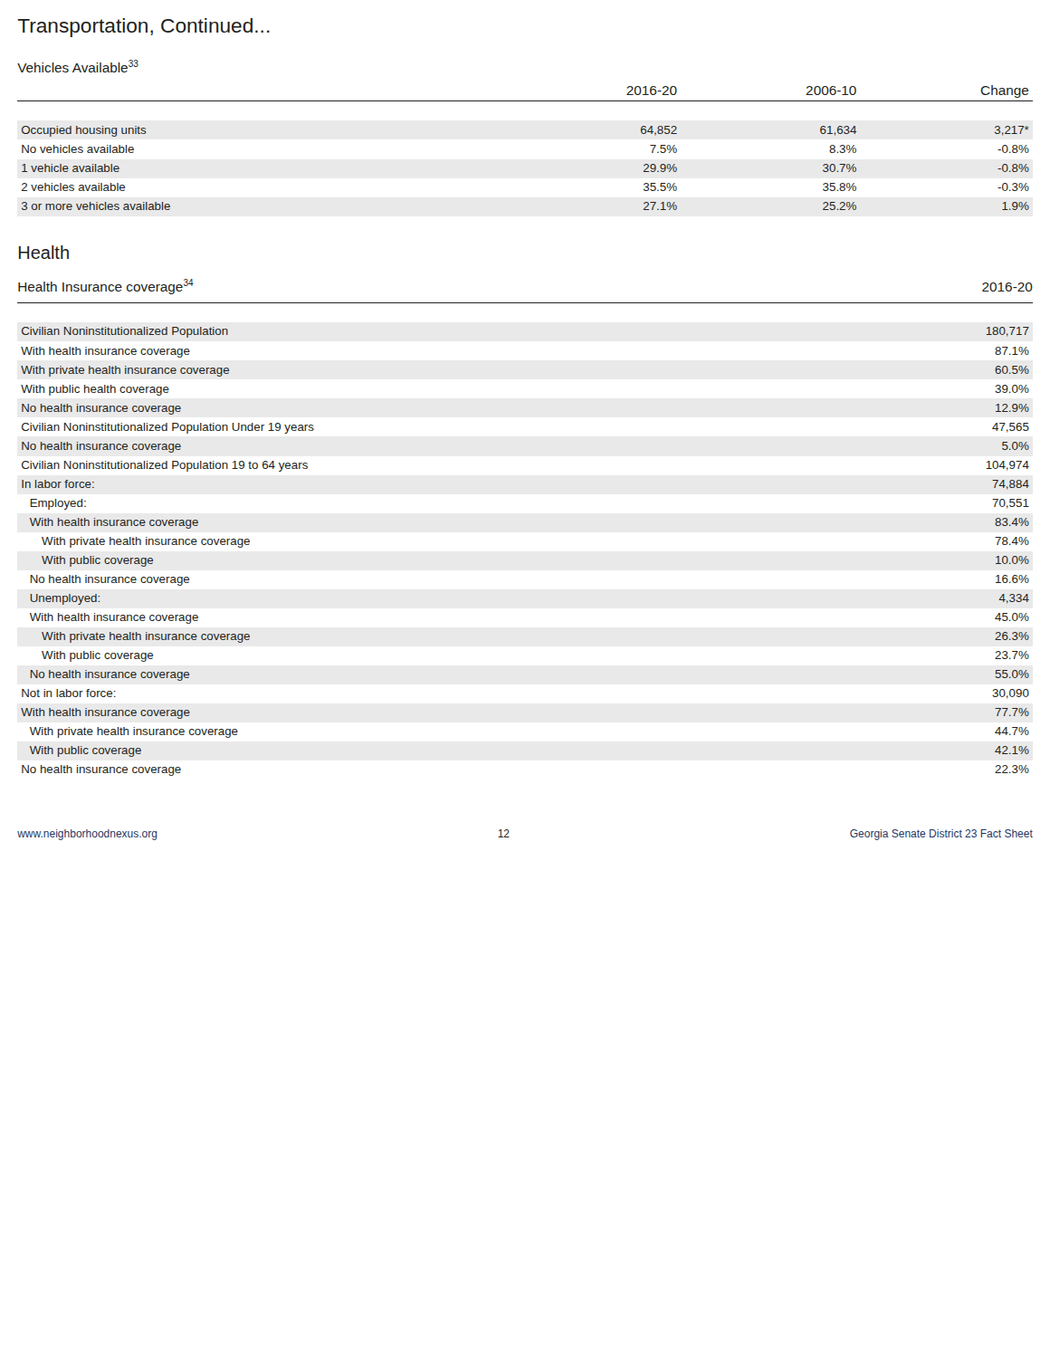Transportation, Continued...
Vehicles Available 33
| | 2016-20 | 2006-10 | Change |
| --- | --- | --- | --- |
| Occupied housing units | 64,852 | 61,634 | 3,217* |
| No vehicles available | 7.5% | 8.3% | -0.8% |
| 1 vehicle available | 29.9% | 30.7% | -0.8% |
| 2 vehicles available | 35.5% | 35.8% | -0.3% |
| 3 or more vehicles available | 27.1% | 25.2% | 1.9% |
Health
Health Insurance coverage 34 2016-20
| Civilian Noninstitutionalized Population | 180,717 |
| With health insurance coverage | 87.1% |
| With private health insurance coverage | 60.5% |
| With public health coverage | 39.0% |
| No health insurance coverage | 12.9% |
| Civilian Noninstitutionalized Population Under 19 years | 47,565 |
| No health insurance coverage | 5.0% |
| Civilian Noninstitutionalized Population 19 to 64 years | 104,974 |
| In labor force: | 74,884 |
| Employed: | 70,551 |
| With health insurance coverage | 83.4% |
| With private health insurance coverage | 78.4% |
| With public coverage | 10.0% |
| No health insurance coverage | 16.6% |
| Unemployed: | 4,334 |
| With health insurance coverage | 45.0% |
| With private health insurance coverage | 26.3% |
| With public coverage | 23.7% |
| No health insurance coverage | 55.0% |
| Not in labor force: | 30,090 |
| With health insurance coverage | 77.7% |
| With private health insurance coverage | 44.7% |
| With public coverage | 42.1% |
| No health insurance coverage | 22.3% |
www.neighborhoodnexus.org 12 Georgia Senate District 23 Fact Sheet